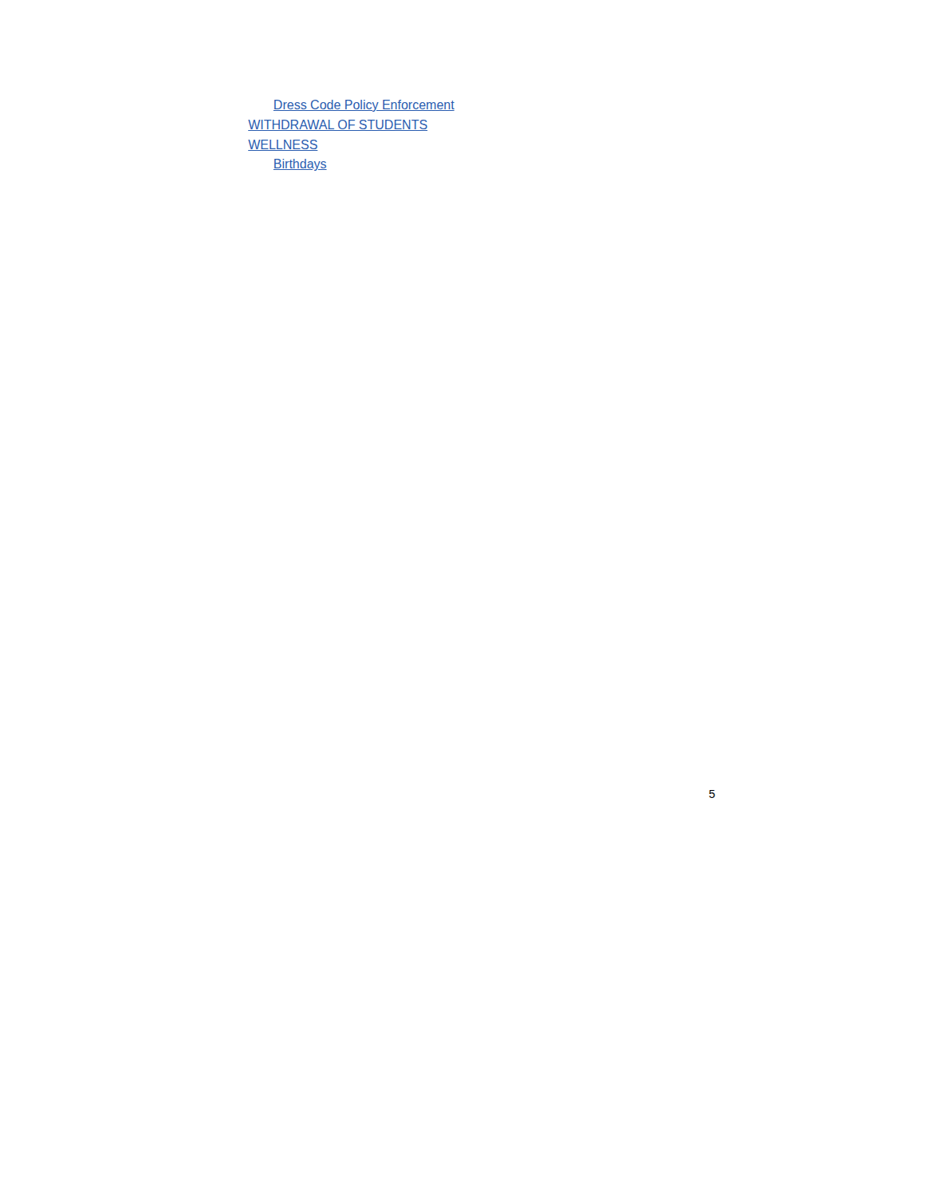Dress Code Policy Enforcement
WITHDRAWAL OF STUDENTS
WELLNESS
Birthdays
5